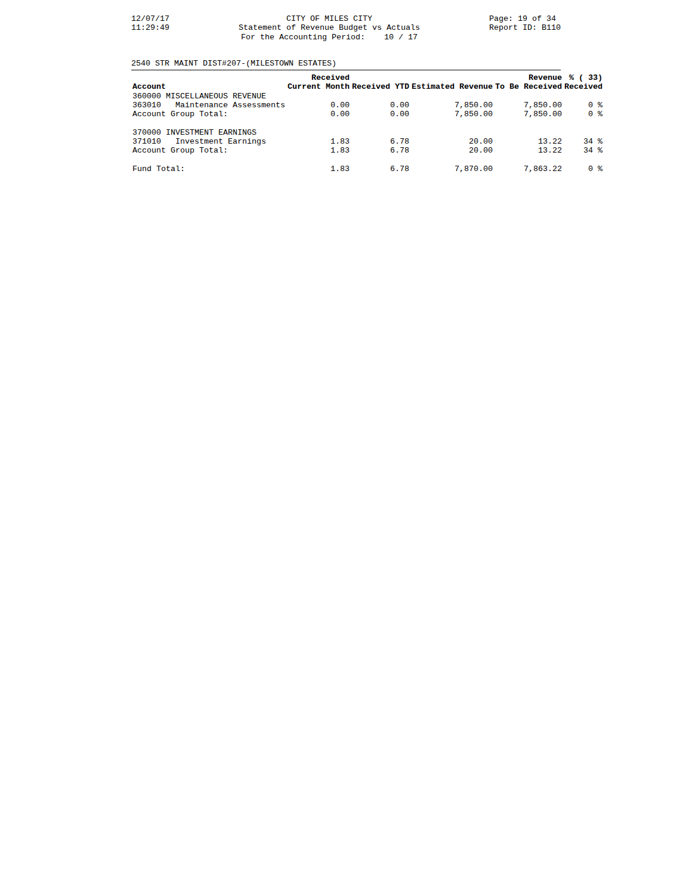12/07/17
11:29:49
CITY OF MILES CITY
Statement of Revenue Budget vs Actuals
For the Accounting Period: 10 / 17
Page: 19 of 34
Report ID: B110
2540 STR MAINT DIST#207-(MILESTOWN ESTATES)
Revenue budget versus actuals for fund 2540 STR MAINT DIST#207 (MILESTOWN ESTATES), accounting period 10/17
| Account | Received Current Month | Received YTD | Estimated Revenue | Revenue To Be Received | % ( 33) Received |
| --- | --- | --- | --- | --- | --- |
| 360000 MISCELLANEOUS REVENUE |
| 363010 Maintenance Assessments | 0.00 | 0.00 | 7,850.00 | 7,850.00 | 0 % |
| Account Group Total: | 0.00 | 0.00 | 7,850.00 | 7,850.00 | 0 % |
| 370000 INVESTMENT EARNINGS |
| 371010 Investment Earnings | 1.83 | 6.78 | 20.00 | 13.22 | 34 % |
| Account Group Total: | 1.83 | 6.78 | 20.00 | 13.22 | 34 % |
| Fund Total: | 1.83 | 6.78 | 7,870.00 | 7,863.22 | 0 % |